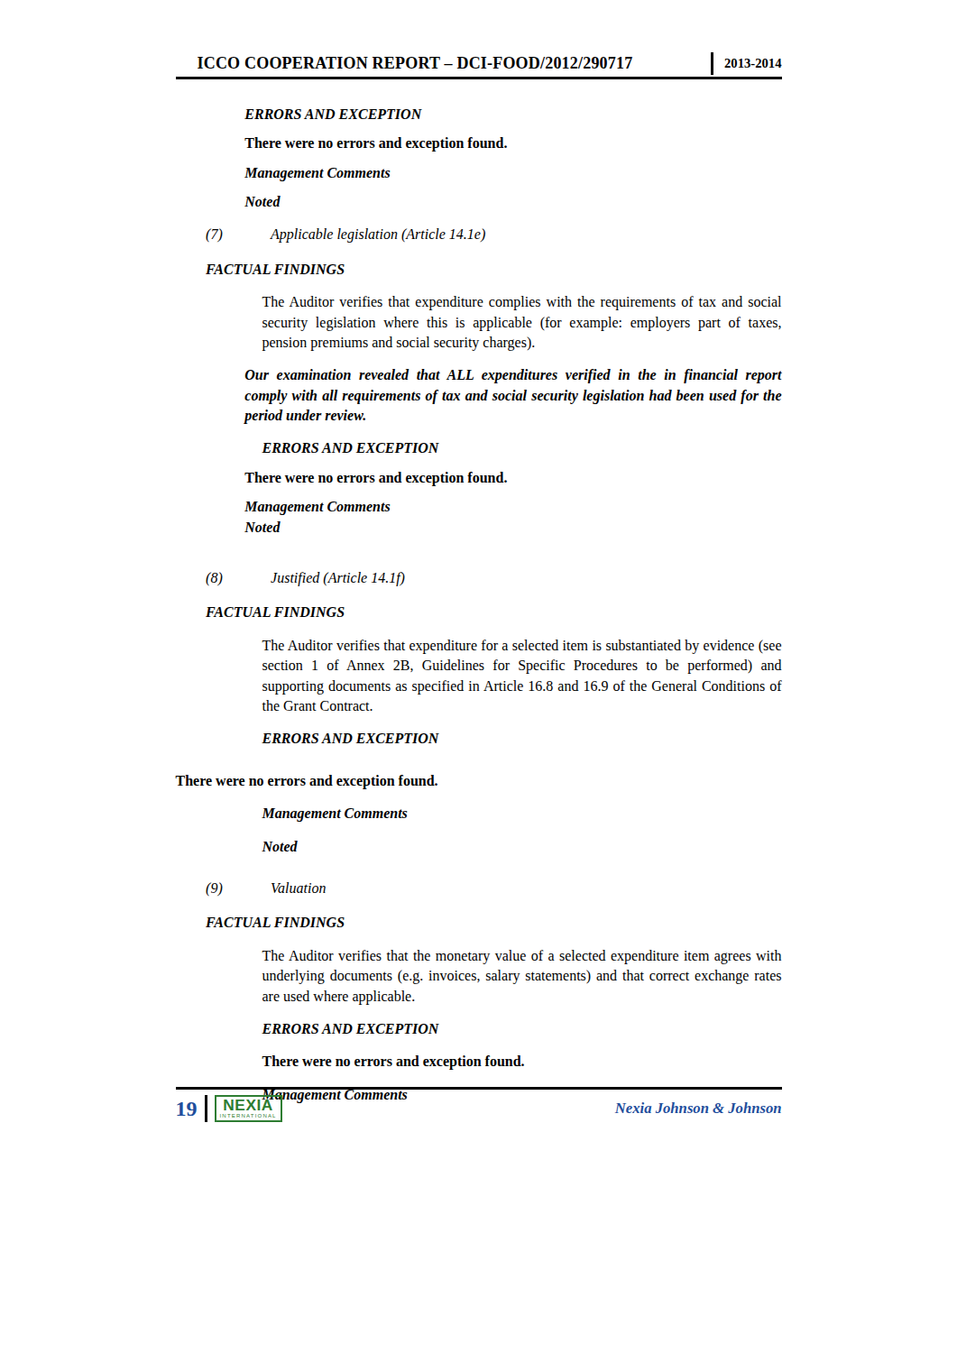ICCO COOPERATION REPORT – DCI-FOOD/2012/290717
2013-2014
ERRORS AND EXCEPTION
There were no errors and exception found.
Management Comments
Noted
(7) Applicable legislation (Article 14.1e)
FACTUAL FINDINGS
The Auditor verifies that expenditure complies with the requirements of tax and social security legislation where this is applicable (for example: employers part of taxes, pension premiums and social security charges).
Our examination revealed that ALL expenditures verified in the in financial report comply with all requirements of tax and social security legislation had been used for the period under review.
ERRORS AND EXCEPTION
There were no errors and exception found.
Management Comments
Noted
(8) Justified (Article 14.1f)
FACTUAL FINDINGS
The Auditor verifies that expenditure for a selected item is substantiated by evidence (see section 1 of Annex 2B, Guidelines for Specific Procedures to be performed) and supporting documents as specified in Article 16.8 and 16.9 of the General Conditions of the Grant Contract.
ERRORS AND EXCEPTION
There were no errors and exception found.
Management Comments
Noted
(9) Valuation
FACTUAL FINDINGS
The Auditor verifies that the monetary value of a selected expenditure item agrees with underlying documents (e.g. invoices, salary statements) and that correct exchange rates are used where applicable.
ERRORS AND EXCEPTION
There were no errors and exception found.
Management Comments
19 NEXIA INTERNATIONAL
Nexia Johnson & Johnson